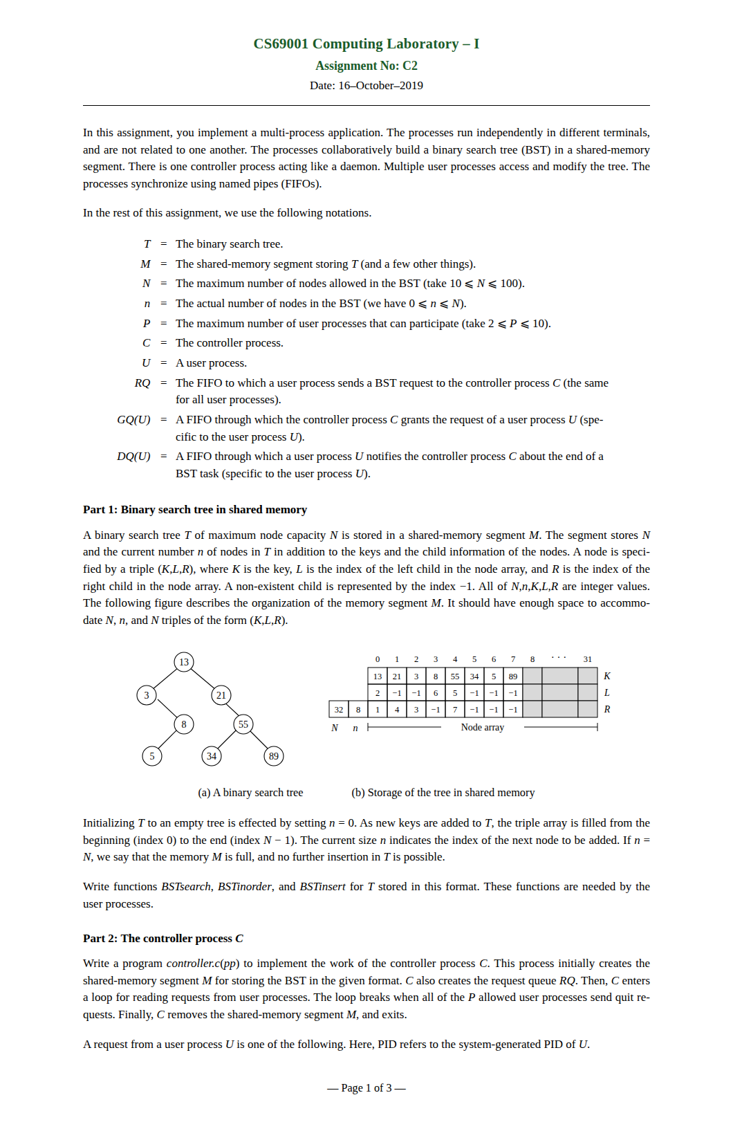CS69001 Computing Laboratory – I
Assignment No: C2
Date: 16–October–2019
In this assignment, you implement a multi-process application. The processes run independently in different terminals, and are not related to one another. The processes collaboratively build a binary search tree (BST) in a shared-memory segment. There is one controller process acting like a daemon. Multiple user processes access and modify the tree. The processes synchronize using named pipes (FIFOs).
In the rest of this assignment, we use the following notations.
| T | = | The binary search tree. |
| M | = | The shared-memory segment storing T (and a few other things). |
| N | = | The maximum number of nodes allowed in the BST (take 10 ⩽ N ⩽ 100). |
| n | = | The actual number of nodes in the BST (we have 0 ⩽ n ⩽ N ). |
| P | = | The maximum number of user processes that can participate (take 2 ⩽ P ⩽ 10). |
| C | = | The controller process. |
| U | = | A user process. |
| RQ | = | The FIFO to which a user process sends a BST request to the controller process C (the same for all user processes). |
| GQ(U) | = | A FIFO through which the controller process C grants the request of a user process U (specific to the user process U ). |
| DQ(U) | = | A FIFO through which a user process U notifies the controller process C about the end of a BST task (specific to the user process U ). |
Part 1: Binary search tree in shared memory
A binary search tree T of maximum node capacity N is stored in a shared-memory segment M. The segment stores N and the current number n of nodes in T in addition to the keys and the child information of the nodes. A node is specified by a triple (K,L,R), where K is the key, L is the index of the left child in the node array, and R is the index of the right child in the node array. A non-existent child is represented by the index −1. All of N,n,K,L,R are integer values. The following figure describes the organization of the memory segment M. It should have enough space to accommodate N, n, and N triples of the form (K,L,R).
13 3 21 8 55 5 34 89 0 1 2 3 4 5 6 7 8 · · · 31 13 21 3 8 55 34 5 89 K 2 −1 −1 6 5 −1 −1 −1 L 32 8 1 4 3 −1 7 −1 −1 −1 R N n Node array
(a) A binary search tree (b) Storage of the tree in shared memory
Initializing T to an empty tree is effected by setting n = 0. As new keys are added to T, the triple array is filled from the beginning (index 0) to the end (index N − 1). The current size n indicates the index of the next node to be added. If n = N, we say that the memory M is full, and no further insertion in T is possible.
Write functions BSTsearch, BSTinorder, and BSTinsert for T stored in this format. These functions are needed by the user processes.
Part 2: The controller process C
Write a program controller.c(pp) to implement the work of the controller process C. This process initially creates the shared-memory segment M for storing the BST in the given format. C also creates the request queue RQ. Then, C enters a loop for reading requests from user processes. The loop breaks when all of the P allowed user processes send quit requests. Finally, C removes the shared-memory segment M, and exits.
A request from a user process U is one of the following. Here, PID refers to the system-generated PID of U.
— Page 1 of 3 —